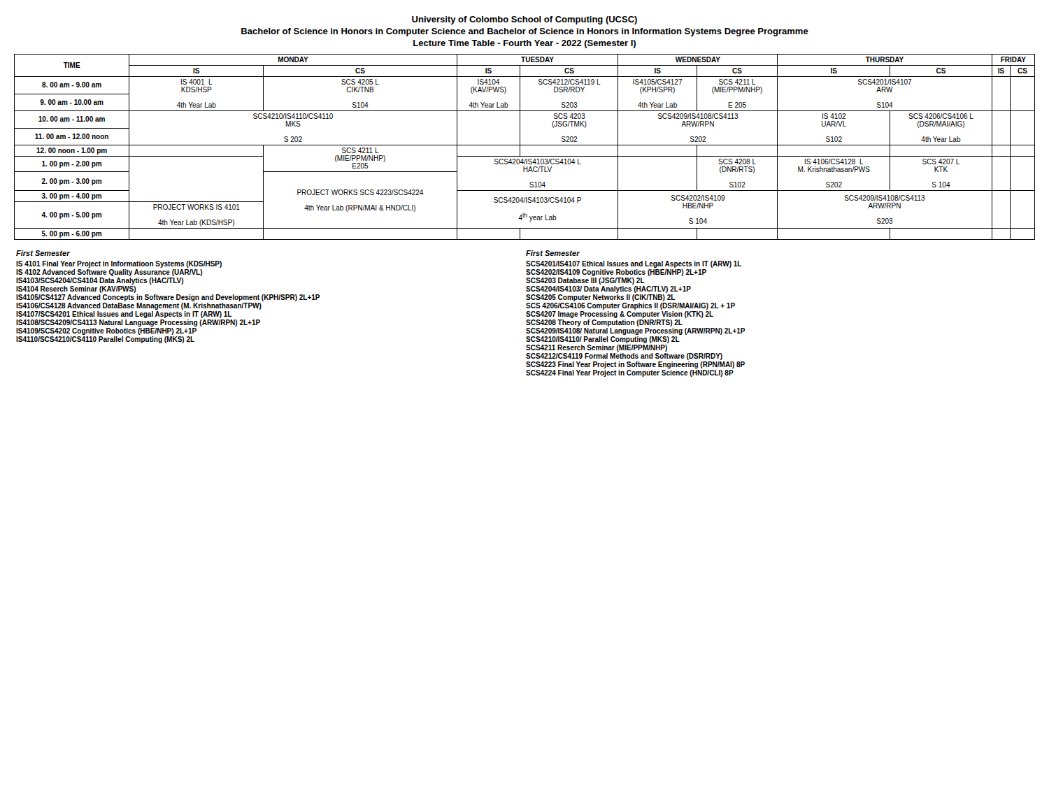University of Colombo School of Computing (UCSC)
Bachelor of Science in Honors in Computer Science and Bachelor of Science in Honors in Information Systems Degree Programme
Lecture Time Table - Fourth Year - 2022 (Semester I)
| TIME | MONDAY | TUESDAY | WEDNESDAY | THURSDAY | FRIDAY |
| --- | --- | --- | --- | --- | --- |
| IS | CS | IS | CS | IS | CS | IS | CS | IS | CS |
| 8. 00 am - 9.00 am | IS 4001 L KDS/HSP 4th Year Lab | SCS 4205 L CIK/TNB S104 | IS4104 (KAV/PWS) 4th Year Lab | SCS4212/CS4119 L DSR/RDY S203 | IS4105/CS4127 (KPH/SPR) 4th Year Lab | SCS 4211 L (MIE/PPM/NHP) E 205 | SCS4201/IS4107 ARW S104 | | |
| 9. 00 am - 10.00 am |
| 10. 00 am - 11.00 am | SCS4210/IS4110/CS4110 MKS S 202 | | SCS 4203 (JSG/TMK) S202 | SCS4209/IS4108/CS4113 ARW/RPN S202 | IS 4102 UAR/VL S102 | SCS 4206/CS4106 L (DSR/MAI/AIG) 4th Year Lab | | |
| 11. 00 am - 12.00 noon |
| 12. 00 noon - 1.00 pm | | SCS 4211 L (MIE/PPM/NHP) E205 | | | | | | | | |
| 1. 00 pm - 2.00 pm | | SCS4204/IS4103/CS4104 L HAC/TLV S104 | | SCS 4208 L (DNR/RTS) S102 | IS 4106/CS4128 L M. Krishnathasan/PWS S202 | SCS 4207 L KTK S 104 | | |
| 2. 00 pm - 3.00 pm | PROJECT WORKS SCS 4223/SCS4224 4th Year Lab (RPN/MAI & HND/CLI) |
| 3. 00 pm - 4.00 pm | SCS4204/IS4103/CS4104 P 4 th year Lab | SCS4202/IS4109 HBE/NHP S 104 | SCS4209/IS4108/CS4113 ARW/RPN S203 | | |
| 4. 00 pm - 5.00 pm | PROJECT WORKS IS 4101 4th Year Lab (KDS/HSP) |
| 5. 00 pm - 6.00 pm | | | | | | | | | | |
| First Semester IS 4101 Final Year Project in Informatioon Systems (KDS/HSP) IS 4102 Advanced Software Quality Assurance (UAR/VL) IS4103/SCS4204/CS4104 Data Analytics (HAC/TLV) IS4104 Reserch Seminar (KAV/PWS) IS4105/CS4127 Advanced Concepts in Software Design and Development (KPH/SPR) 2L+1P IS4106/CS4128 Advanced DataBase Management (M. Krishnathasan/TPW) IS4107/SCS4201 Ethical Issues and Legal Aspects in IT (ARW) 1L IS4108/SCS4209/CS4113 Natural Language Processing (ARW/RPN) 2L+1P IS4109/SCS4202 Cognitive Robotics (HBE/NHP) 2L+1P IS4110/SCS4210/CS4110 Parallel Computing (MKS) 2L | First Semester SCS4201/IS4107 Ethical Issues and Legal Aspects in IT (ARW) 1L SCS4202/IS4109 Cognitive Robotics (HBE/NHP) 2L+1P SCS4203 Database III (JSG/TMK) 2L SCS4204/IS4103/ Data Analytics (HAC/TLV) 2L+1P SCS4205 Computer Networks II (CIK/TNB) 2L SCS 4206/CS4106 Computer Graphics II (DSR/MAI/AIG) 2L + 1P SCS4207 Image Processing & Computer Vision (KTK) 2L SCS4208 Theory of Computation (DNR/RTS) 2L SCS4209/IS4108/ Natural Language Processing (ARW/RPN) 2L+1P SCS4210/IS4110/ Parallel Computing (MKS) 2L SCS4211 Reserch Seminar (MIE/PPM/NHP) SCS4212/CS4119 Formal Methods and Software (DSR/RDY) SCS4223 Final Year Project in Software Engineering (RPN/MAI) 8P SCS4224 Final Year Project in Computer Science (HND/CLI) 8P |